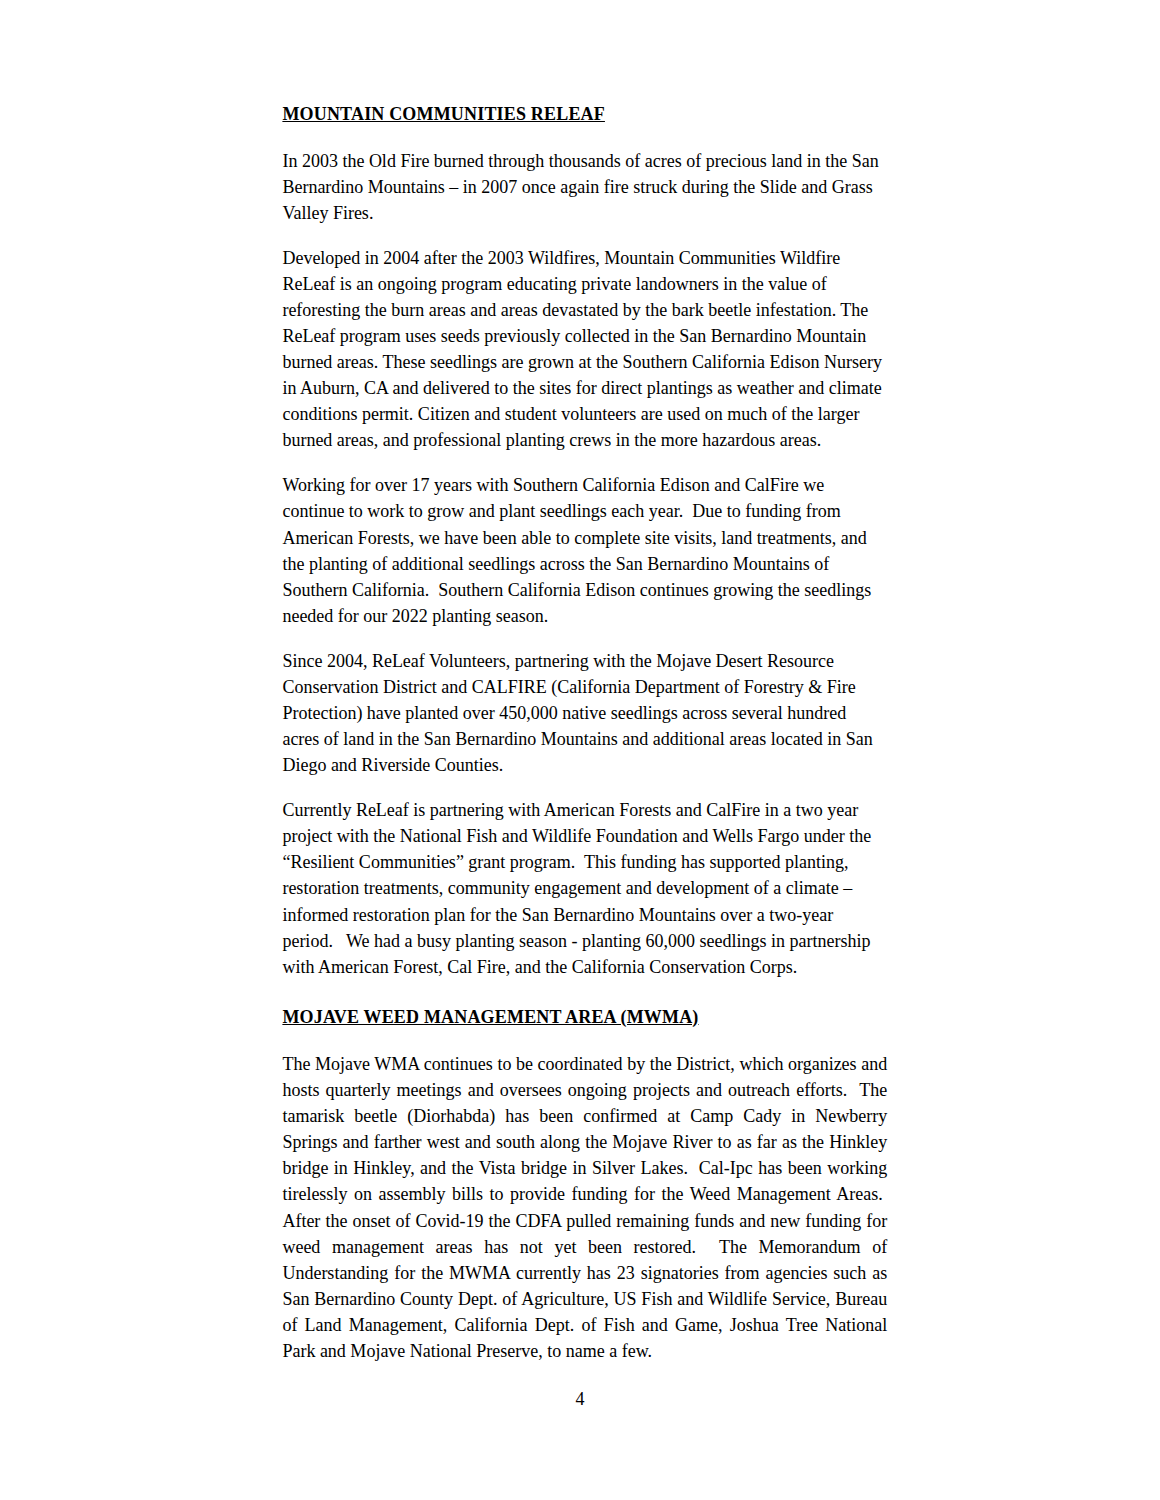MOUNTAIN COMMUNITIES RELEAF
In 2003 the Old Fire burned through thousands of acres of precious land in the San Bernardino Mountains – in 2007 once again fire struck during the Slide and Grass Valley Fires.
Developed in 2004 after the 2003 Wildfires, Mountain Communities Wildfire ReLeaf is an ongoing program educating private landowners in the value of reforesting the burn areas and areas devastated by the bark beetle infestation. The ReLeaf program uses seeds previously collected in the San Bernardino Mountain burned areas. These seedlings are grown at the Southern California Edison Nursery in Auburn, CA and delivered to the sites for direct plantings as weather and climate conditions permit. Citizen and student volunteers are used on much of the larger burned areas, and professional planting crews in the more hazardous areas.
Working for over 17 years with Southern California Edison and CalFire we continue to work to grow and plant seedlings each year. Due to funding from American Forests, we have been able to complete site visits, land treatments, and the planting of additional seedlings across the San Bernardino Mountains of Southern California. Southern California Edison continues growing the seedlings needed for our 2022 planting season.
Since 2004, ReLeaf Volunteers, partnering with the Mojave Desert Resource Conservation District and CALFIRE (California Department of Forestry & Fire Protection) have planted over 450,000 native seedlings across several hundred acres of land in the San Bernardino Mountains and additional areas located in San Diego and Riverside Counties.
Currently ReLeaf is partnering with American Forests and CalFire in a two year project with the National Fish and Wildlife Foundation and Wells Fargo under the “Resilient Communities” grant program. This funding has supported planting, restoration treatments, community engagement and development of a climate – informed restoration plan for the San Bernardino Mountains over a two-year period. We had a busy planting season - planting 60,000 seedlings in partnership with American Forest, Cal Fire, and the California Conservation Corps.
MOJAVE WEED MANAGEMENT AREA (MWMA)
The Mojave WMA continues to be coordinated by the District, which organizes and hosts quarterly meetings and oversees ongoing projects and outreach efforts. The tamarisk beetle (Diorhabda) has been confirmed at Camp Cady in Newberry Springs and farther west and south along the Mojave River to as far as the Hinkley bridge in Hinkley, and the Vista bridge in Silver Lakes. Cal-Ipc has been working tirelessly on assembly bills to provide funding for the Weed Management Areas. After the onset of Covid-19 the CDFA pulled remaining funds and new funding for weed management areas has not yet been restored. The Memorandum of Understanding for the MWMA currently has 23 signatories from agencies such as San Bernardino County Dept. of Agriculture, US Fish and Wildlife Service, Bureau of Land Management, California Dept. of Fish and Game, Joshua Tree National Park and Mojave National Preserve, to name a few.
4